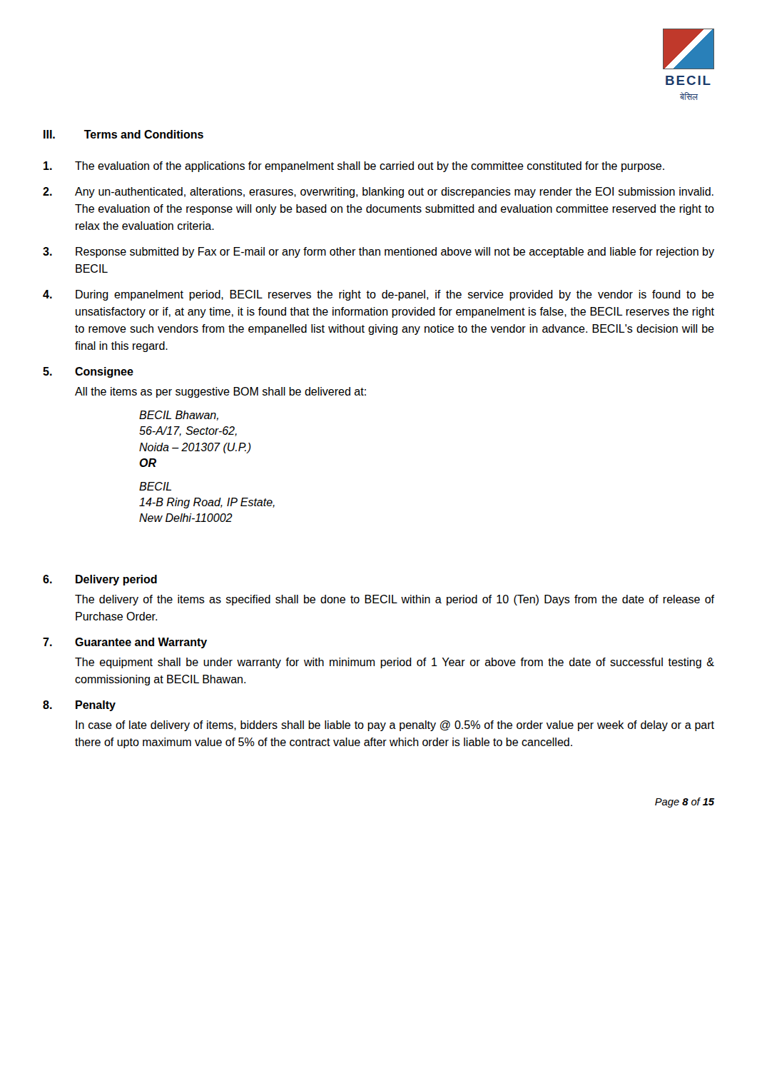BECIL
बेसिल
III. Terms and Conditions
1. The evaluation of the applications for empanelment shall be carried out by the committee constituted for the purpose.
2. Any un-authenticated, alterations, erasures, overwriting, blanking out or discrepancies may render the EOI submission invalid. The evaluation of the response will only be based on the documents submitted and evaluation committee reserved the right to relax the evaluation criteria.
3. Response submitted by Fax or E-mail or any form other than mentioned above will not be acceptable and liable for rejection by BECIL
4. During empanelment period, BECIL reserves the right to de-panel, if the service provided by the vendor is found to be unsatisfactory or if, at any time, it is found that the information provided for empanelment is false, the BECIL reserves the right to remove such vendors from the empanelled list without giving any notice to the vendor in advance. BECIL's decision will be final in this regard.
5.
Consignee
All the items as per suggestive BOM shall be delivered at:
BECIL Bhawan,
56-A/17, Sector-62,
Noida – 201307 (U.P.)
OR
BECIL
14-B Ring Road, IP Estate,
New Delhi-110002
6.
Delivery period
The delivery of the items as specified shall be done to BECIL within a period of 10 (Ten) Days from the date of release of Purchase Order.
7.
Guarantee and Warranty
The equipment shall be under warranty for with minimum period of 1 Year or above from the date of successful testing & commissioning at BECIL Bhawan.
8.
Penalty
In case of late delivery of items, bidders shall be liable to pay a penalty @ 0.5% of the order value per week of delay or a part there of upto maximum value of 5% of the contract value after which order is liable to be cancelled.
Page 8 of 15